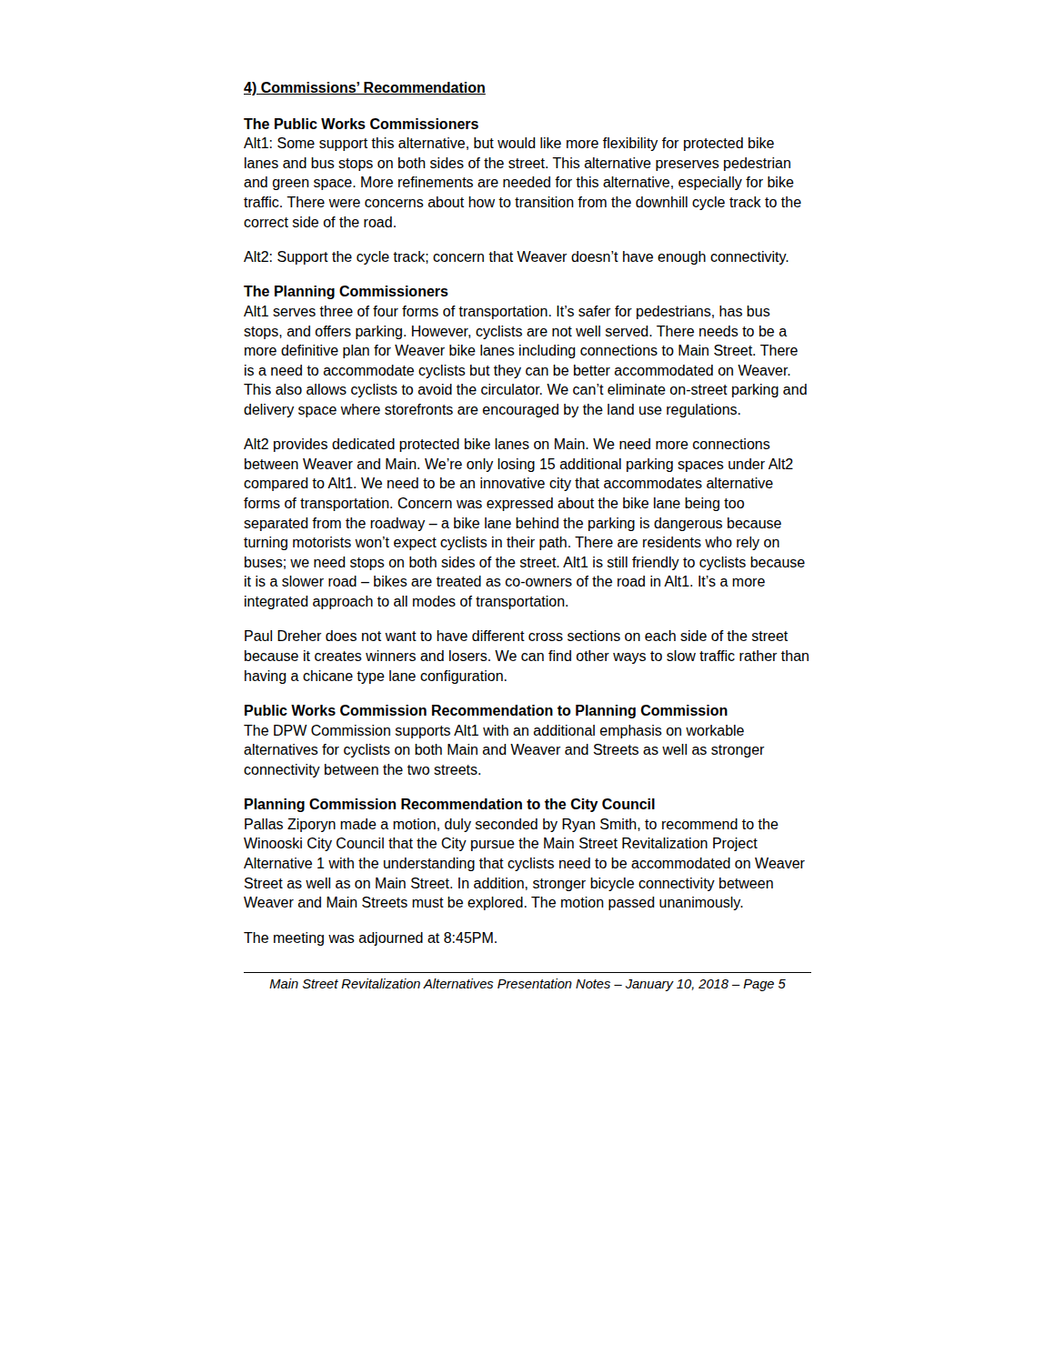4) Commissions’ Recommendation
The Public Works Commissioners
Alt1: Some support this alternative, but would like more flexibility for protected bike lanes and bus stops on both sides of the street. This alternative preserves pedestrian and green space. More refinements are needed for this alternative, especially for bike traffic. There were concerns about how to transition from the downhill cycle track to the correct side of the road.
Alt2: Support the cycle track; concern that Weaver doesn’t have enough connectivity.
The Planning Commissioners
Alt1 serves three of four forms of transportation. It’s safer for pedestrians, has bus stops, and offers parking. However, cyclists are not well served. There needs to be a more definitive plan for Weaver bike lanes including connections to Main Street. There is a need to accommodate cyclists but they can be better accommodated on Weaver. This also allows cyclists to avoid the circulator. We can’t eliminate on-street parking and delivery space where storefronts are encouraged by the land use regulations.
Alt2 provides dedicated protected bike lanes on Main. We need more connections between Weaver and Main. We’re only losing 15 additional parking spaces under Alt2 compared to Alt1. We need to be an innovative city that accommodates alternative forms of transportation. Concern was expressed about the bike lane being too separated from the roadway – a bike lane behind the parking is dangerous because turning motorists won’t expect cyclists in their path. There are residents who rely on buses; we need stops on both sides of the street. Alt1 is still friendly to cyclists because it is a slower road – bikes are treated as co-owners of the road in Alt1. It’s a more integrated approach to all modes of transportation.
Paul Dreher does not want to have different cross sections on each side of the street because it creates winners and losers. We can find other ways to slow traffic rather than having a chicane type lane configuration.
Public Works Commission Recommendation to Planning Commission
The DPW Commission supports Alt1 with an additional emphasis on workable alternatives for cyclists on both Main and Weaver and Streets as well as stronger connectivity between the two streets.
Planning Commission Recommendation to the City Council
Pallas Ziporyn made a motion, duly seconded by Ryan Smith, to recommend to the Winooski City Council that the City pursue the Main Street Revitalization Project Alternative 1 with the understanding that cyclists need to be accommodated on Weaver Street as well as on Main Street. In addition, stronger bicycle connectivity between Weaver and Main Streets must be explored. The motion passed unanimously.
The meeting was adjourned at 8:45PM.
Main Street Revitalization Alternatives Presentation Notes – January 10, 2018 – Page 5